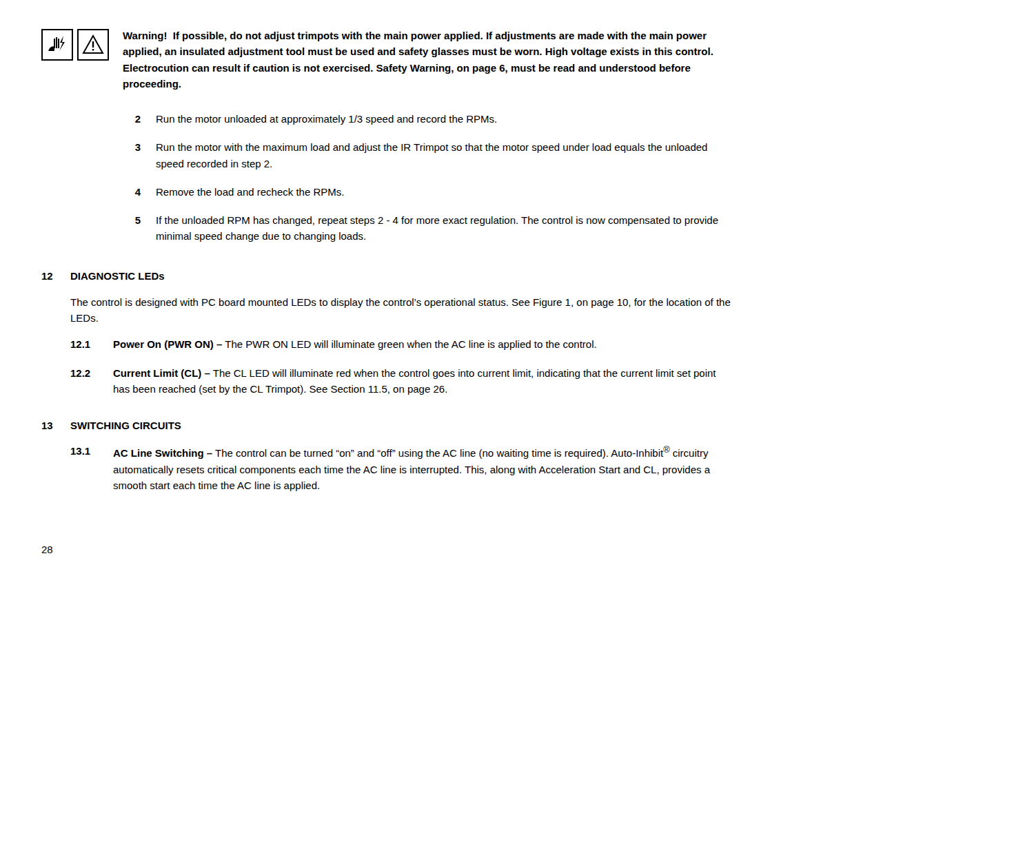Warning! If possible, do not adjust trimpots with the main power applied. If adjustments are made with the main power applied, an insulated adjustment tool must be used and safety glasses must be worn. High voltage exists in this control. Electrocution can result if caution is not exercised. Safety Warning, on page 6, must be read and understood before proceeding.
2 Run the motor unloaded at approximately 1/3 speed and record the RPMs.
3 Run the motor with the maximum load and adjust the IR Trimpot so that the motor speed under load equals the unloaded speed recorded in step 2.
4 Remove the load and recheck the RPMs.
5 If the unloaded RPM has changed, repeat steps 2 - 4 for more exact regulation. The control is now compensated to provide minimal speed change due to changing loads.
12 DIAGNOSTIC LEDs
The control is designed with PC board mounted LEDs to display the control’s operational status. See Figure 1, on page 10, for the location of the LEDs.
12.1 Power On (PWR ON) – The PWR ON LED will illuminate green when the AC line is applied to the control.
12.2 Current Limit (CL) – The CL LED will illuminate red when the control goes into current limit, indicating that the current limit set point has been reached (set by the CL Trimpot). See Section 11.5, on page 26.
13 SWITCHING CIRCUITS
13.1 AC Line Switching – The control can be turned “on” and “off” using the AC line (no waiting time is required). Auto-Inhibit® circuitry automatically resets critical components each time the AC line is interrupted. This, along with Acceleration Start and CL, provides a smooth start each time the AC line is applied.
28